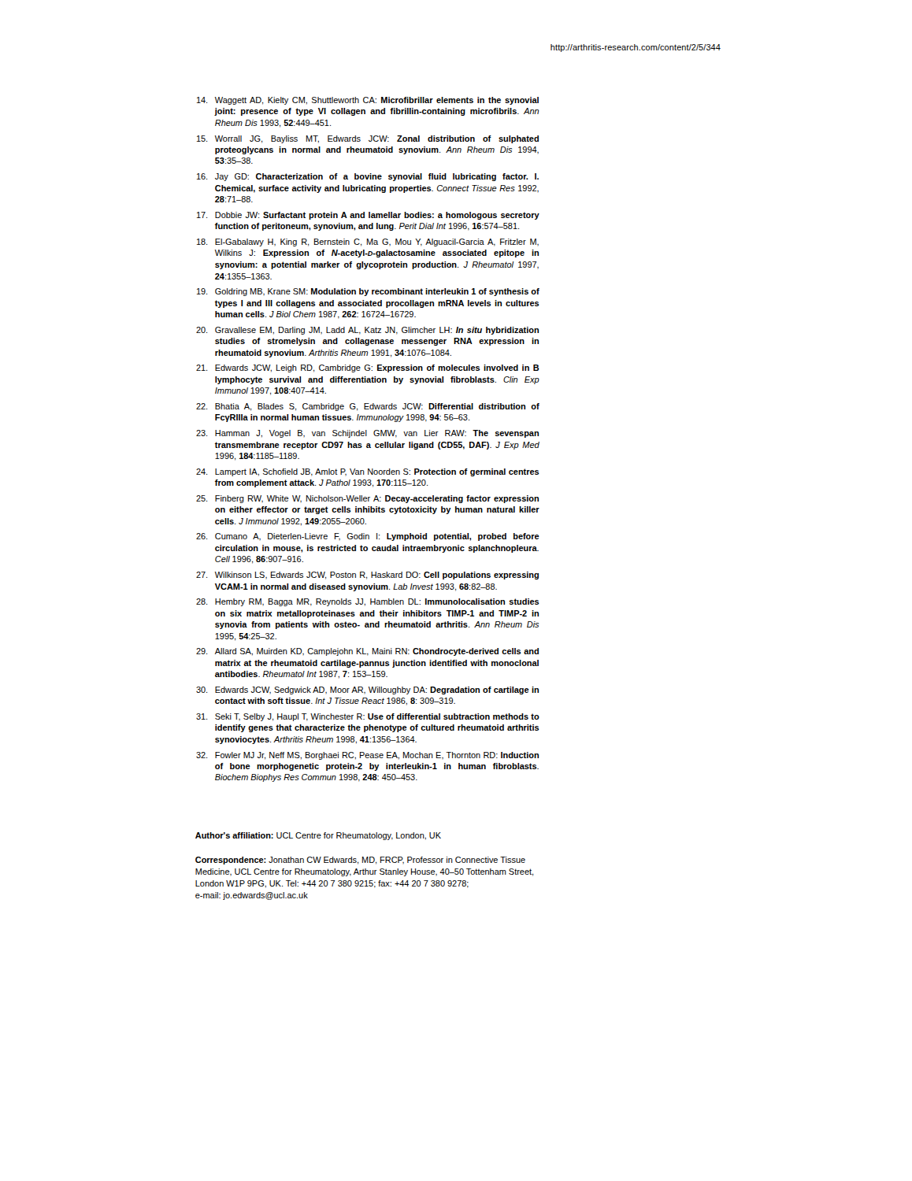http://arthritis-research.com/content/2/5/344
14.
Waggett AD, Kielty CM, Shuttleworth CA: Microfibrillar elements in the synovial joint: presence of type VI collagen and fibrillin-containing microfibrils. Ann Rheum Dis 1993, 52:449–451.
15.
Worrall JG, Bayliss MT, Edwards JCW: Zonal distribution of sulphated proteoglycans in normal and rheumatoid synovium. Ann Rheum Dis 1994, 53:35–38.
16.
Jay GD: Characterization of a bovine synovial fluid lubricating factor. I. Chemical, surface activity and lubricating properties. Connect Tissue Res 1992, 28:71–88.
17.
Dobbie JW: Surfactant protein A and lamellar bodies: a homologous secretory function of peritoneum, synovium, and lung. Perit Dial Int 1996, 16:574–581.
18.
El-Gabalawy H, King R, Bernstein C, Ma G, Mou Y, Alguacil-Garcia A, Fritzler M, Wilkins J: Expression of N-acetyl-D-galactosamine associated epitope in synovium: a potential marker of glycoprotein production. J Rheumatol 1997, 24:1355–1363.
19.
Goldring MB, Krane SM: Modulation by recombinant interleukin 1 of synthesis of types I and III collagens and associated procollagen mRNA levels in cultures human cells. J Biol Chem 1987, 262: 16724–16729.
20.
Gravallese EM, Darling JM, Ladd AL, Katz JN, Glimcher LH: In situ hybridization studies of stromelysin and collagenase messenger RNA expression in rheumatoid synovium. Arthritis Rheum 1991, 34:1076–1084.
21.
Edwards JCW, Leigh RD, Cambridge G: Expression of molecules involved in B lymphocyte survival and differentiation by synovial fibroblasts. Clin Exp Immunol 1997, 108:407–414.
22.
Bhatia A, Blades S, Cambridge G, Edwards JCW: Differential distribution of FcγRIIIa in normal human tissues. Immunology 1998, 94: 56–63.
23.
Hamman J, Vogel B, van Schijndel GMW, van Lier RAW: The sevenspan transmembrane receptor CD97 has a cellular ligand (CD55, DAF). J Exp Med 1996, 184:1185–1189.
24.
Lampert IA, Schofield JB, Amlot P, Van Noorden S: Protection of germinal centres from complement attack. J Pathol 1993, 170:115–120.
25.
Finberg RW, White W, Nicholson-Weller A: Decay-accelerating factor expression on either effector or target cells inhibits cytotoxicity by human natural killer cells. J Immunol 1992, 149:2055–2060.
26.
Cumano A, Dieterlen-Lievre F, Godin I: Lymphoid potential, probed before circulation in mouse, is restricted to caudal intraembryonic splanchnopleura. Cell 1996, 86:907–916.
27.
Wilkinson LS, Edwards JCW, Poston R, Haskard DO: Cell populations expressing VCAM-1 in normal and diseased synovium. Lab Invest 1993, 68:82–88.
28.
Hembry RM, Bagga MR, Reynolds JJ, Hamblen DL: Immunolocalisation studies on six matrix metalloproteinases and their inhibitors TIMP-1 and TIMP-2 in synovia from patients with osteo- and rheumatoid arthritis. Ann Rheum Dis 1995, 54:25–32.
29.
Allard SA, Muirden KD, Camplejohn KL, Maini RN: Chondrocyte-derived cells and matrix at the rheumatoid cartilage-pannus junction identified with monoclonal antibodies. Rheumatol Int 1987, 7: 153–159.
30.
Edwards JCW, Sedgwick AD, Moor AR, Willoughby DA: Degradation of cartilage in contact with soft tissue. Int J Tissue React 1986, 8: 309–319.
31.
Seki T, Selby J, Haupl T, Winchester R: Use of differential subtraction methods to identify genes that characterize the phenotype of cultured rheumatoid arthritis synoviocytes. Arthritis Rheum 1998, 41:1356–1364.
32.
Fowler MJ Jr, Neff MS, Borghaei RC, Pease EA, Mochan E, Thornton RD: Induction of bone morphogenetic protein-2 by interleukin-1 in human fibroblasts. Biochem Biophys Res Commun 1998, 248: 450–453.
Author's affiliation: UCL Centre for Rheumatology, London, UK
Correspondence: Jonathan CW Edwards, MD, FRCP, Professor in Connective Tissue Medicine, UCL Centre for Rheumatology, Arthur Stanley House, 40–50 Tottenham Street, London W1P 9PG, UK. Tel: +44 20 7 380 9215; fax: +44 20 7 380 9278;
e-mail: jo.edwards@ucl.ac.uk